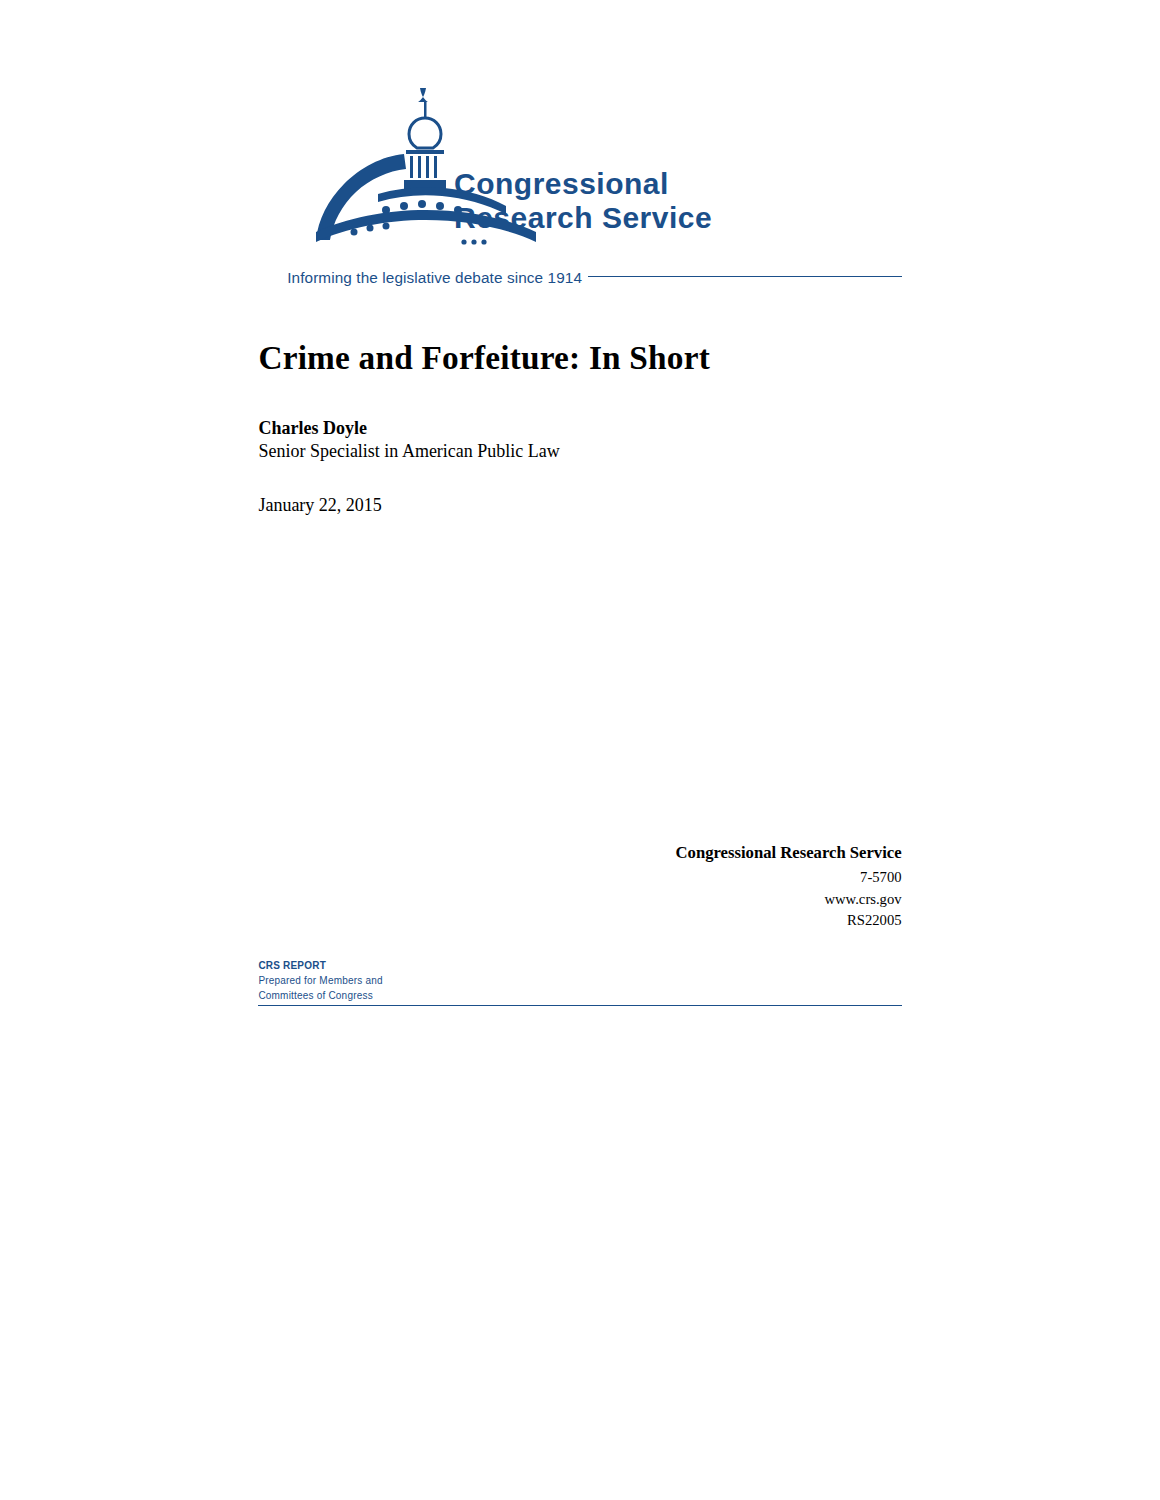Congressional Research Service
Informing the legislative debate since 1914
Crime and Forfeiture: In Short
Charles Doyle
Senior Specialist in American Public Law
January 22, 2015
Congressional Research Service
7-5700
www.crs.gov
RS22005
CRS REPORT
Prepared for Members and
Committees of Congress